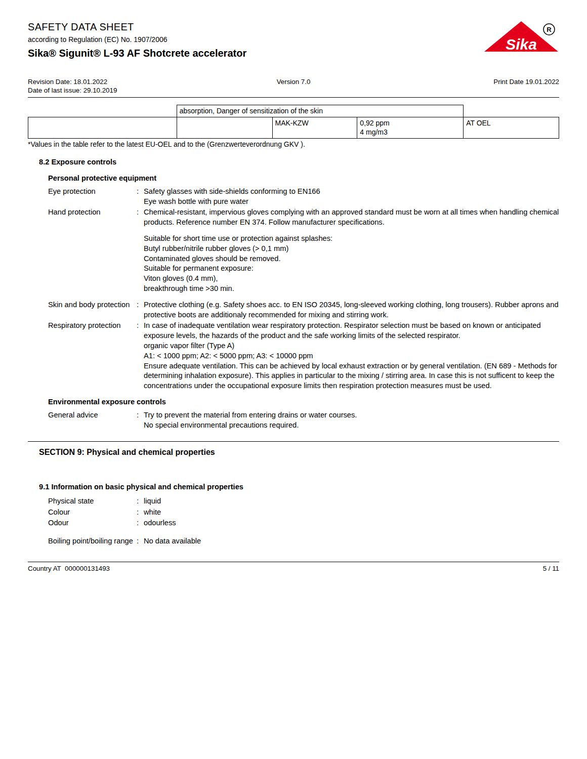SAFETY DATA SHEET
according to Regulation (EC) No. 1907/2006
Sika® Sigunit® L-93 AF Shotcrete accelerator
Sika R
Revision Date: 18.01.2022
Date of last issue: 29.10.2019
Version 7.0
Print Date 19.01.2022
| | absorption, Danger of sensitization of the skin |
| | | MAK-KZW | 0,92 ppm 4 mg/m3 | AT OEL |
*Values in the table refer to the latest EU-OEL and to the (Grenzwerteverordnung GKV ).
8.2 Exposure controls
Personal protective equipment
Eye protection
:
Safety glasses with side-shields conforming to EN166
Eye wash bottle with pure water
Hand protection
:
Chemical-resistant, impervious gloves complying with an approved standard must be worn at all times when handling chemical products. Reference number EN 374. Follow manufacturer specifications.
Suitable for short time use or protection against splashes:
Butyl rubber/nitrile rubber gloves (> 0,1 mm)
Contaminated gloves should be removed.
Suitable for permanent exposure:
Viton gloves (0.4 mm),
breakthrough time >30 min.
Skin and body protection
:
Protective clothing (e.g. Safety shoes acc. to EN ISO 20345, long-sleeved working clothing, long trousers). Rubber aprons and protective boots are additionaly recommended for mixing and stirring work.
Respiratory protection
:
In case of inadequate ventilation wear respiratory protection. Respirator selection must be based on known or anticipated exposure levels, the hazards of the product and the safe working limits of the selected respirator.
organic vapor filter (Type A)
A1: < 1000 ppm; A2: < 5000 ppm; A3: < 10000 ppm
Ensure adequate ventilation. This can be achieved by local exhaust extraction or by general ventilation. (EN 689 - Methods for determining inhalation exposure). This applies in particular to the mixing / stirring area. In case this is not sufficent to keep the concentrations under the occupational exposure limits then respiration protection measures must be used.
Environmental exposure controls
General advice
:
Try to prevent the material from entering drains or water courses.
No special environmental precautions required.
SECTION 9: Physical and chemical properties
9.1 Information on basic physical and chemical properties
Physical state
:
liquid
Colour
:
white
Odour
:
odourless
Boiling point/boiling range
:
No data available
Country AT 000000131493
5 / 11